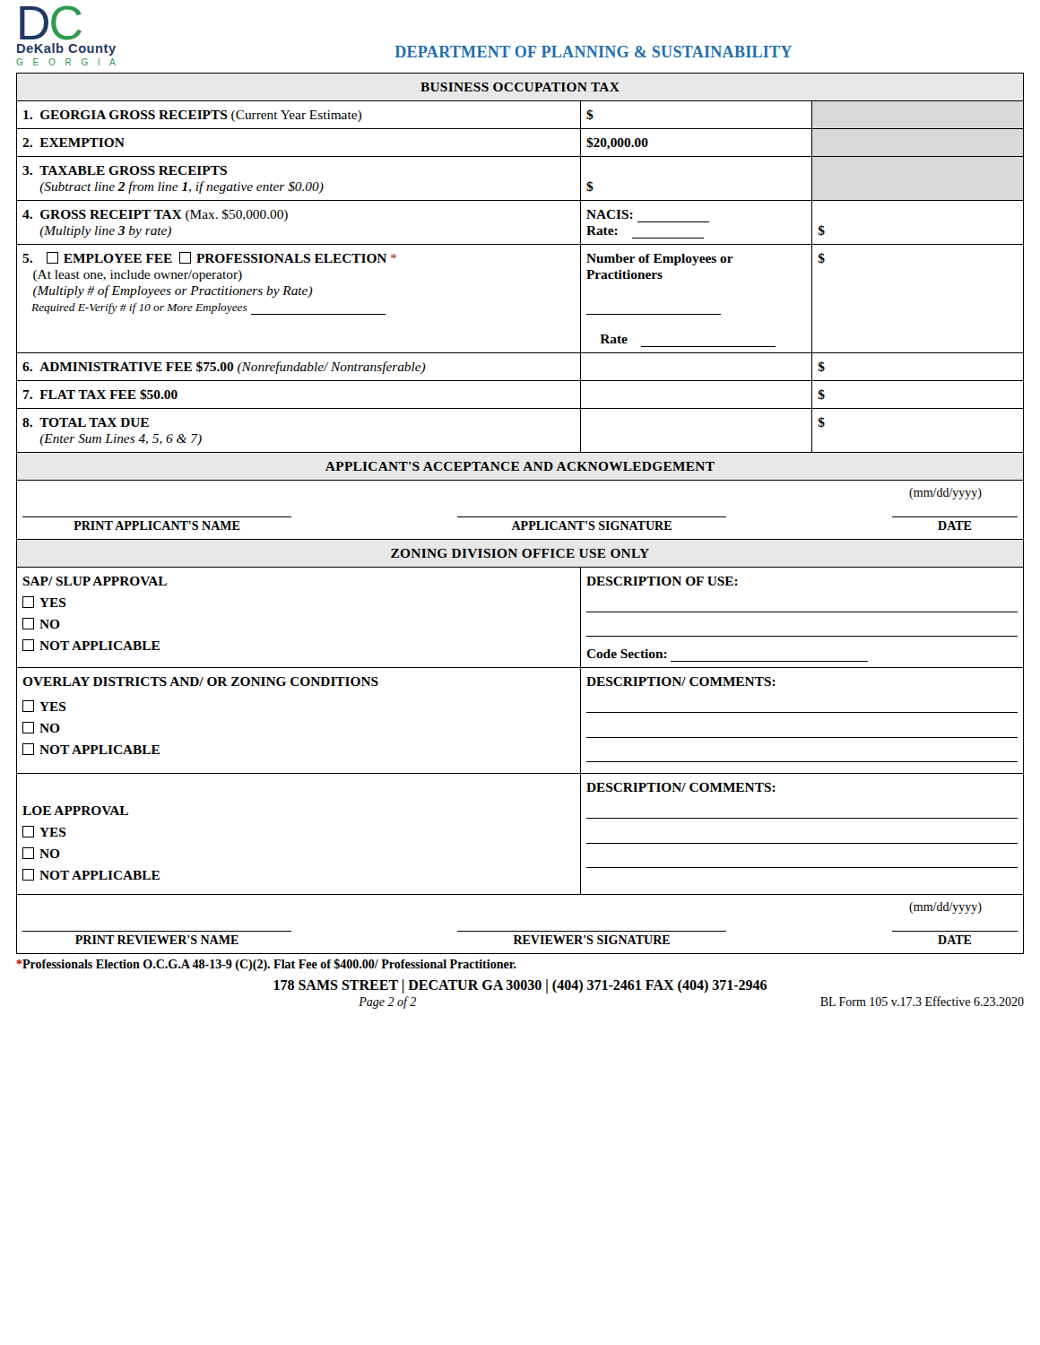DC
DeKalb County
G E O R G I A
DEPARTMENT OF PLANNING & SUSTAINABILITY
| BUSINESS OCCUPATION TAX |
| 1. GEORGIA GROSS RECEIPTS (Current Year Estimate) | $ | |
| 2. EXEMPTION | $20,000.00 | |
| 3. TAXABLE GROSS RECEIPTS (Subtract line 2 from line 1 , if negative enter $0.00) | $ | |
| 4. GROSS RECEIPT TAX (Max. $50,000.00) (Multiply line 3 by rate) | NACIS: Rate: | $ |
| 5. EMPLOYEE FEE PROFESSIONALS ELECTION * (At least one, include owner/operator) (Multiply # of Employees or Practitioners by Rate) Required E-Verify # if 10 or More Employees | Number of Employees or Practitioners Rate | $ |
| 6. ADMINISTRATIVE FEE $75.00 (Nonrefundable/ Nontransferable) | | $ |
| 7. FLAT TAX FEE $50.00 | | $ |
| 8. TOTAL TAX DUE (Enter Sum Lines 4, 5, 6 & 7) | | $ |
| APPLICANT'S ACCEPTANCE AND ACKNOWLEDGEMENT |
| (mm/dd/yyyy) PRINT APPLICANT'S NAME APPLICANT'S SIGNATURE DATE |
| ZONING DIVISION OFFICE USE ONLY |
| SAP/ SLUP APPROVAL YES NO NOT APPLICABLE | DESCRIPTION OF USE: Code Section: |
| OVERLAY DISTRICTS AND/ OR ZONING CONDITIONS YES NO NOT APPLICABLE | DESCRIPTION/ COMMENTS: |
| LOE APPROVAL YES NO NOT APPLICABLE | DESCRIPTION/ COMMENTS: |
| (mm/dd/yyyy) PRINT REVIEWER'S NAME REVIEWER'S SIGNATURE DATE |
*Professionals Election O.C.G.A 48-13-9 (C)(2). Flat Fee of $400.00/ Professional Practitioner.
178 SAMS STREET | DECATUR GA 30030 | (404) 371-2461 FAX (404) 371-2946
Page 2 of 2
BL Form 105 v.17.3 Effective 6.23.2020